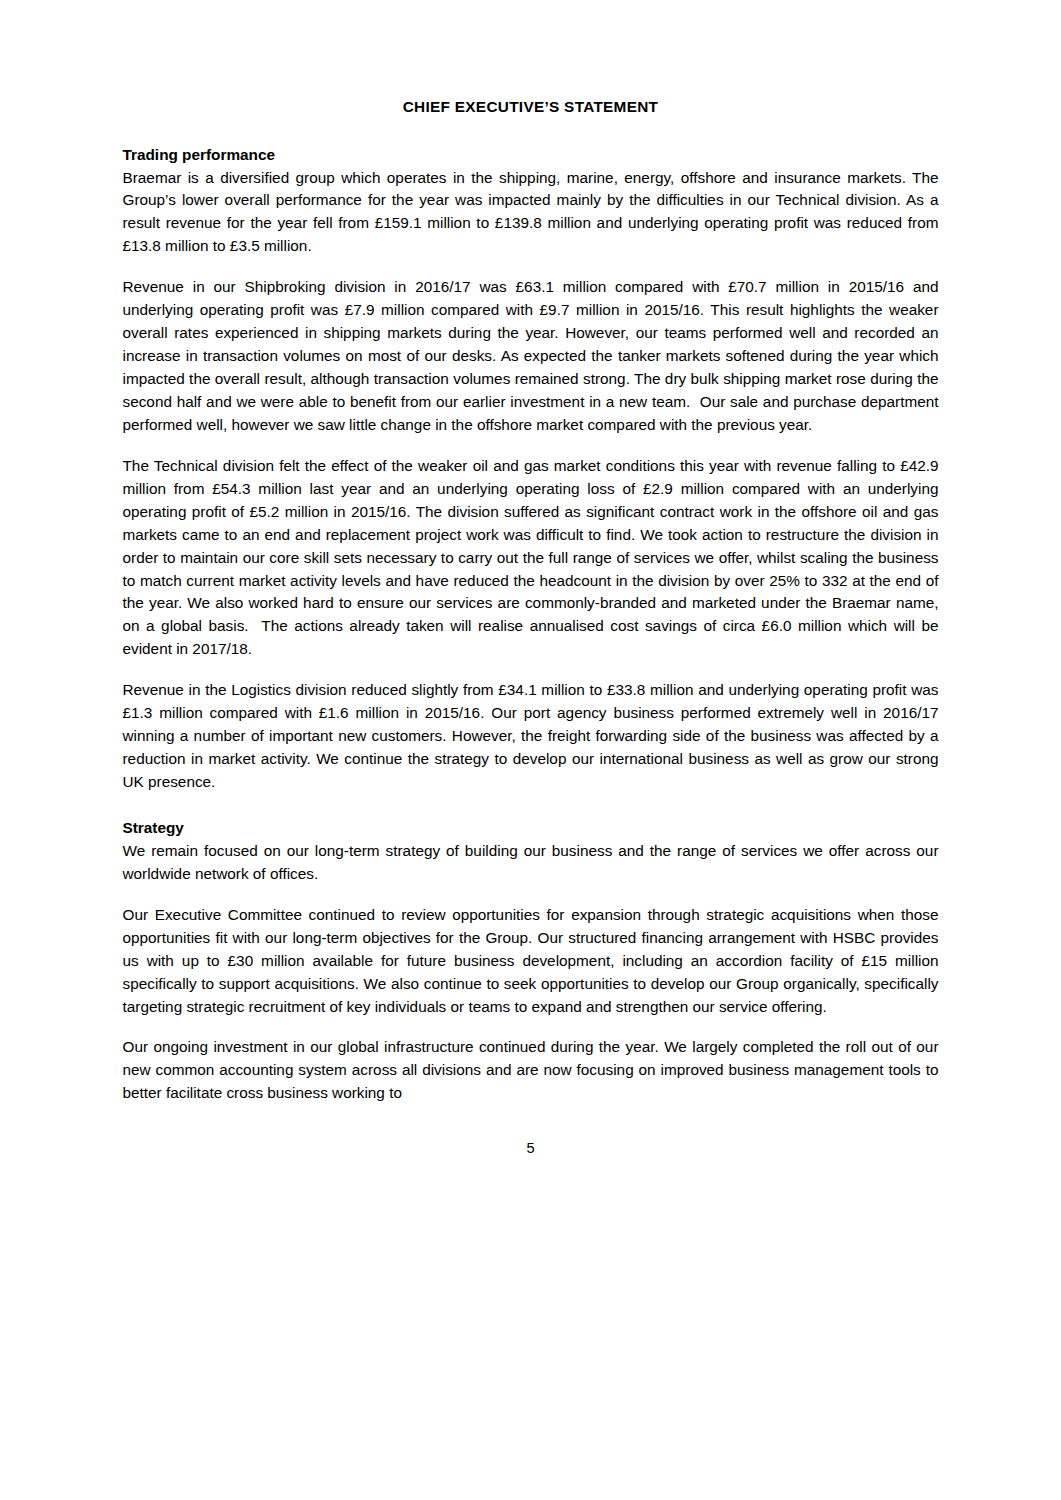CHIEF EXECUTIVE’S STATEMENT
Trading performance
Braemar is a diversified group which operates in the shipping, marine, energy, offshore and insurance markets. The Group’s lower overall performance for the year was impacted mainly by the difficulties in our Technical division. As a result revenue for the year fell from £159.1 million to £139.8 million and underlying operating profit was reduced from £13.8 million to £3.5 million.
Revenue in our Shipbroking division in 2016/17 was £63.1 million compared with £70.7 million in 2015/16 and underlying operating profit was £7.9 million compared with £9.7 million in 2015/16. This result highlights the weaker overall rates experienced in shipping markets during the year. However, our teams performed well and recorded an increase in transaction volumes on most of our desks. As expected the tanker markets softened during the year which impacted the overall result, although transaction volumes remained strong. The dry bulk shipping market rose during the second half and we were able to benefit from our earlier investment in a new team. Our sale and purchase department performed well, however we saw little change in the offshore market compared with the previous year.
The Technical division felt the effect of the weaker oil and gas market conditions this year with revenue falling to £42.9 million from £54.3 million last year and an underlying operating loss of £2.9 million compared with an underlying operating profit of £5.2 million in 2015/16. The division suffered as significant contract work in the offshore oil and gas markets came to an end and replacement project work was difficult to find. We took action to restructure the division in order to maintain our core skill sets necessary to carry out the full range of services we offer, whilst scaling the business to match current market activity levels and have reduced the headcount in the division by over 25% to 332 at the end of the year. We also worked hard to ensure our services are commonly-branded and marketed under the Braemar name, on a global basis. The actions already taken will realise annualised cost savings of circa £6.0 million which will be evident in 2017/18.
Revenue in the Logistics division reduced slightly from £34.1 million to £33.8 million and underlying operating profit was £1.3 million compared with £1.6 million in 2015/16. Our port agency business performed extremely well in 2016/17 winning a number of important new customers. However, the freight forwarding side of the business was affected by a reduction in market activity. We continue the strategy to develop our international business as well as grow our strong UK presence.
Strategy
We remain focused on our long-term strategy of building our business and the range of services we offer across our worldwide network of offices.
Our Executive Committee continued to review opportunities for expansion through strategic acquisitions when those opportunities fit with our long-term objectives for the Group. Our structured financing arrangement with HSBC provides us with up to £30 million available for future business development, including an accordion facility of £15 million specifically to support acquisitions. We also continue to seek opportunities to develop our Group organically, specifically targeting strategic recruitment of key individuals or teams to expand and strengthen our service offering.
Our ongoing investment in our global infrastructure continued during the year. We largely completed the roll out of our new common accounting system across all divisions and are now focusing on improved business management tools to better facilitate cross business working to
5